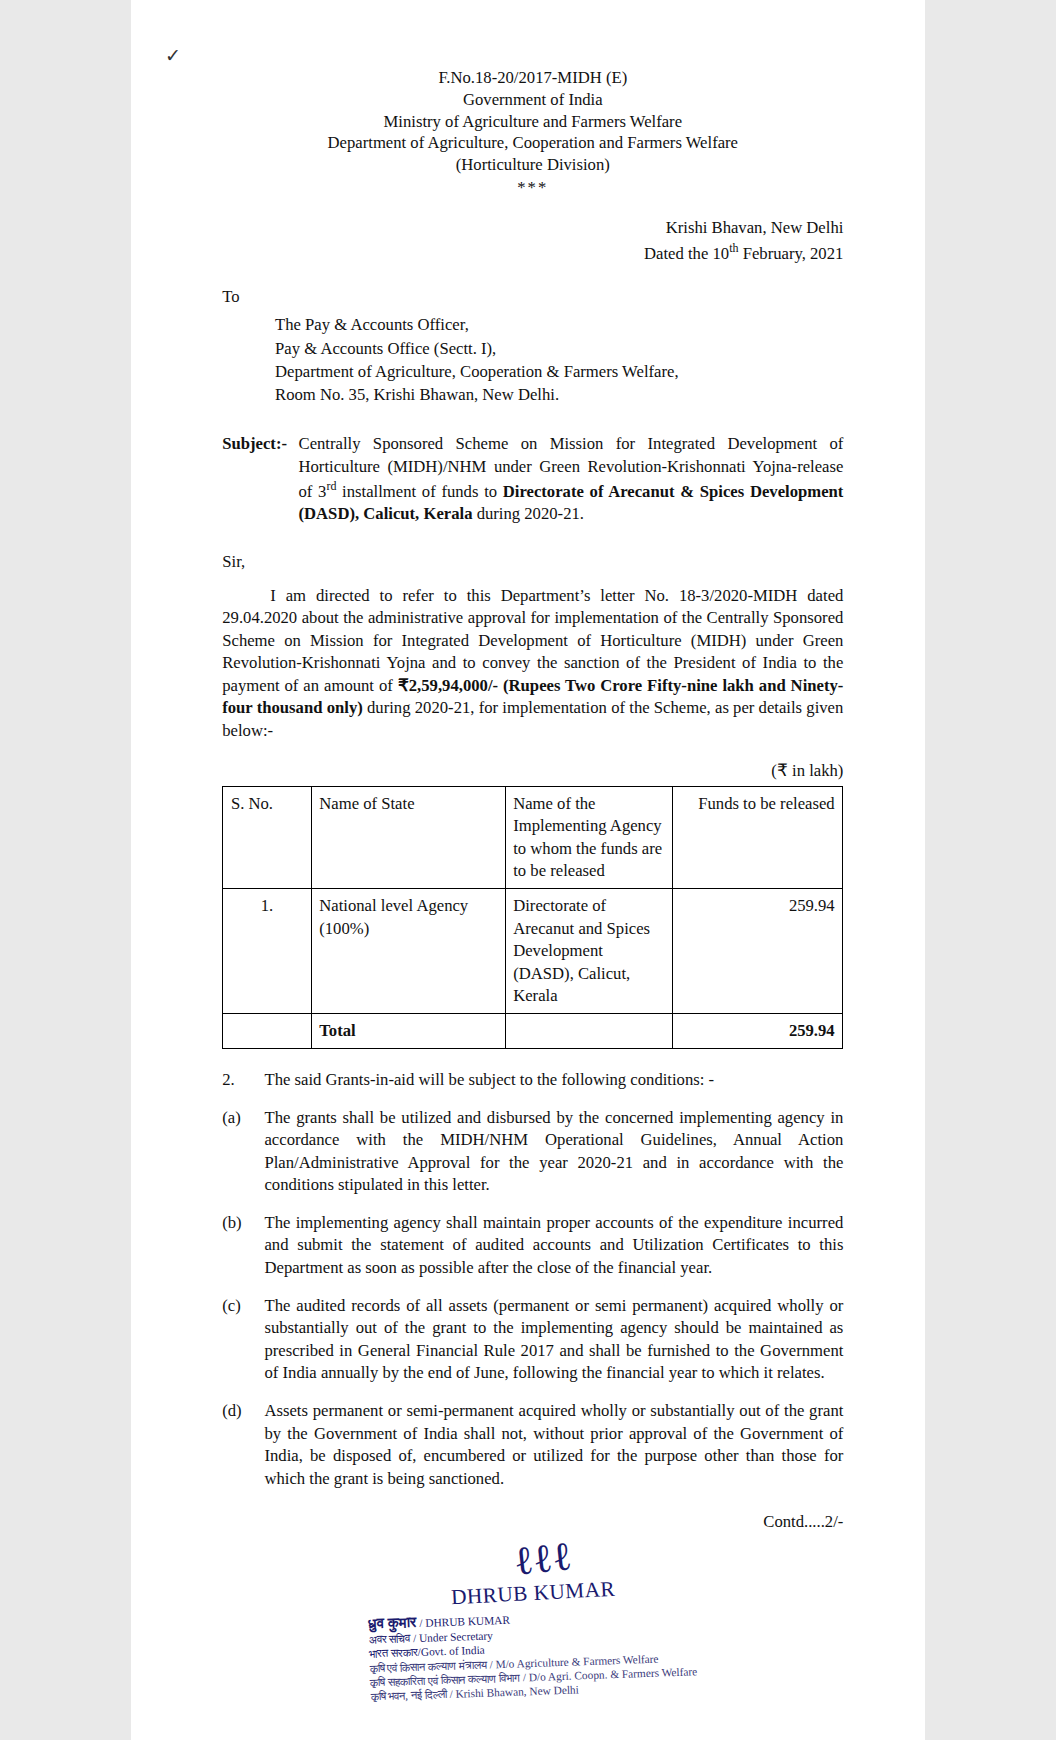✓
F.No.18-20/2017-MIDH (E) Government of India Ministry of Agriculture and Farmers Welfare Department of Agriculture, Cooperation and Farmers Welfare (Horticulture Division)
***
Krishi Bhavan, New Delhi
Dated the 10th February, 2021
To
The Pay & Accounts Officer,
Pay & Accounts Office (Sectt. I),
Department of Agriculture, Cooperation & Farmers Welfare,
Room No. 35, Krishi Bhawan, New Delhi.
Subject:-
Centrally Sponsored Scheme on Mission for Integrated Development of Horticulture (MIDH)/NHM under Green Revolution-Krishonnati Yojna-release of 3rd installment of funds to Directorate of Arecanut & Spices Development (DASD), Calicut, Kerala during 2020-21.
Sir,
I am directed to refer to this Department’s letter No. 18-3/2020-MIDH dated 29.04.2020 about the administrative approval for implementation of the Centrally Sponsored Scheme on Mission for Integrated Development of Horticulture (MIDH) under Green Revolution-Krishonnati Yojna and to convey the sanction of the President of India to the payment of an amount of ₹2,59,94,000/- (Rupees Two Crore Fifty-nine lakh and Ninety-four thousand only) during 2020-21, for implementation of the Scheme, as per details given below:-
(₹ in lakh)
| S. No. | Name of State | Name of the Implementing Agency to whom the funds are to be released | Funds to be released |
| --- | --- | --- | --- |
| 1. | National level Agency (100%) | Directorate of Arecanut and Spices Development (DASD), Calicut, Kerala | 259.94 |
| | Total | | 259.94 |
2.
The said Grants-in-aid will be subject to the following conditions: -
(a)
The grants shall be utilized and disbursed by the concerned implementing agency in accordance with the MIDH/NHM Operational Guidelines, Annual Action Plan/Administrative Approval for the year 2020-21 and in accordance with the conditions stipulated in this letter.
(b)
The implementing agency shall maintain proper accounts of the expenditure incurred and submit the statement of audited accounts and Utilization Certificates to this Department as soon as possible after the close of the financial year.
(c)
The audited records of all assets (permanent or semi permanent) acquired wholly or substantially out of the grant to the implementing agency should be maintained as prescribed in General Financial Rule 2017 and shall be furnished to the Government of India annually by the end of June, following the financial year to which it relates.
(d)
Assets permanent or semi-permanent acquired wholly or substantially out of the grant by the Government of India shall not, without prior approval of the Government of India, be disposed of, encumbered or utilized for the purpose other than those for which the grant is being sanctioned.
Contd.....2/-
ℓℓℓ
DHRUB KUMAR
ध्रुव कुमार / DHRUB KUMAR
अवर सचिव / Under Secretary
भारत सरकार/Govt. of India
कृषि एवं किसान कल्याण मंत्रालय / M/o Agriculture & Farmers Welfare
कृषि सहकारिता एवं किसान कल्याण विभाग / D/o Agri. Coopn. & Farmers Welfare
कृषि भवन, नई दिल्ली / Krishi Bhawan, New Delhi